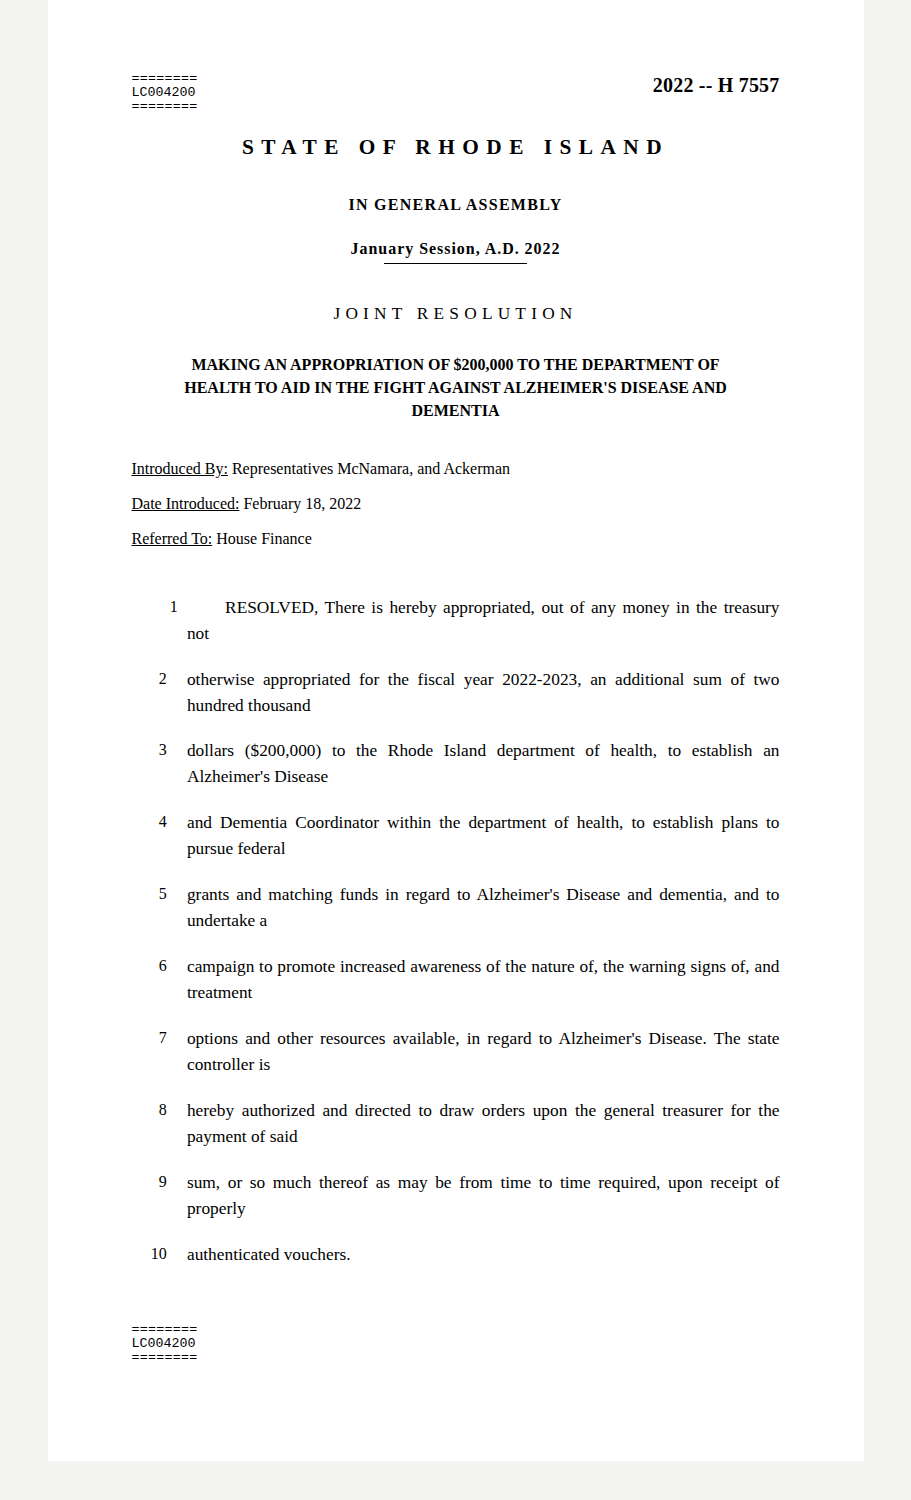========
LC004200
========
2022 -- H 7557
State of Rhode Island
In General Assembly
January Session, A.D. 2022
Joint Resolution
Making an Appropriation of $200,000 to the Department of Health to Aid in the Fight Against Alzheimer's Disease and Dementia
Introduced By: Representatives McNamara, and Ackerman
Date Introduced: February 18, 2022
Referred To: House Finance
RESOLVED, There is hereby appropriated, out of any money in the treasury not
otherwise appropriated for the fiscal year 2022-2023, an additional sum of two hundred thousand
dollars ($200,000) to the Rhode Island department of health, to establish an Alzheimer's Disease
and Dementia Coordinator within the department of health, to establish plans to pursue federal
grants and matching funds in regard to Alzheimer's Disease and dementia, and to undertake a
campaign to promote increased awareness of the nature of, the warning signs of, and treatment
options and other resources available, in regard to Alzheimer's Disease. The state controller is
hereby authorized and directed to draw orders upon the general treasurer for the payment of said
sum, or so much thereof as may be from time to time required, upon receipt of properly
authenticated vouchers.
========
LC004200
========